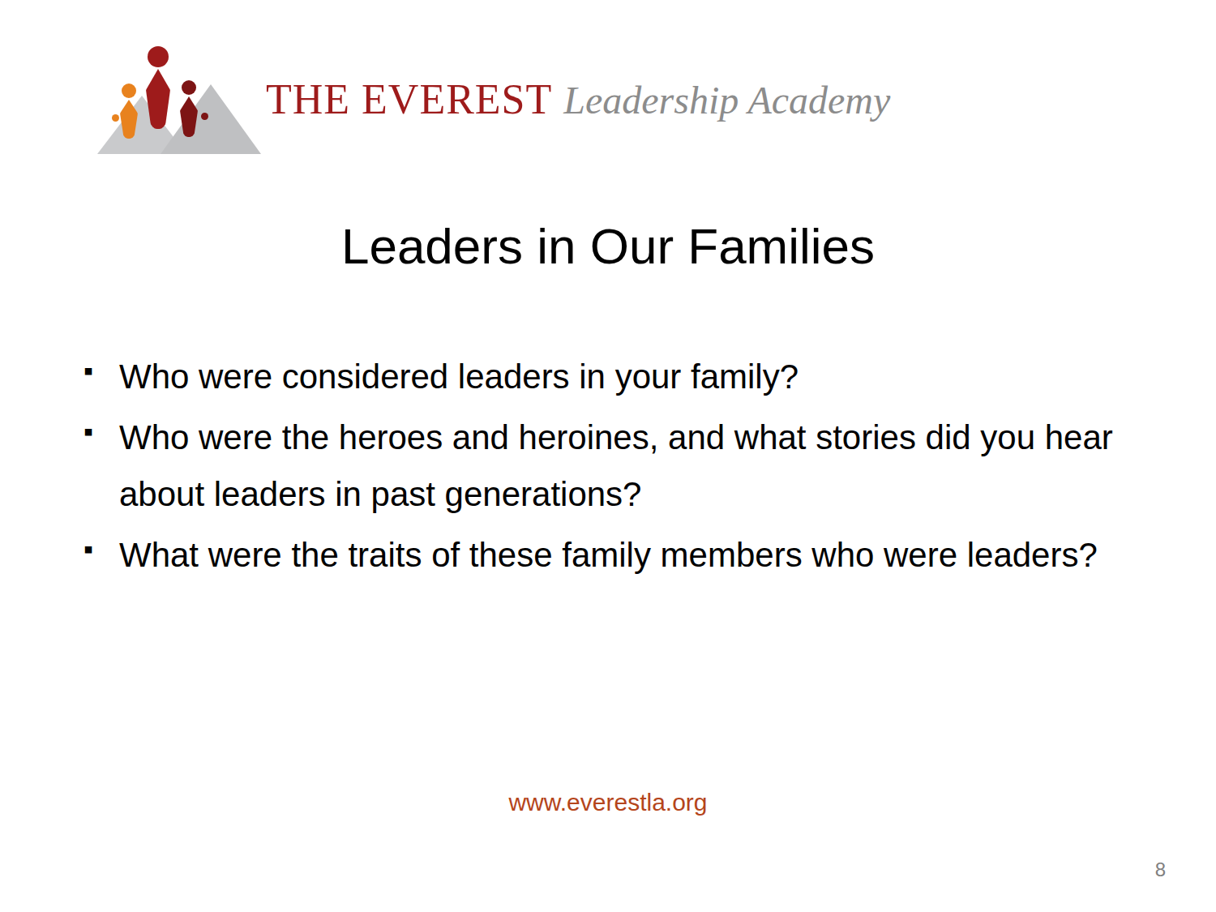THE EVEREST Leadership Academy
Leaders in Our Families
Who were considered leaders in your family?
Who were the heroes and heroines, and what stories did you hear about leaders in past generations?
What were the traits of these family members who were leaders?
www.everestla.org
8